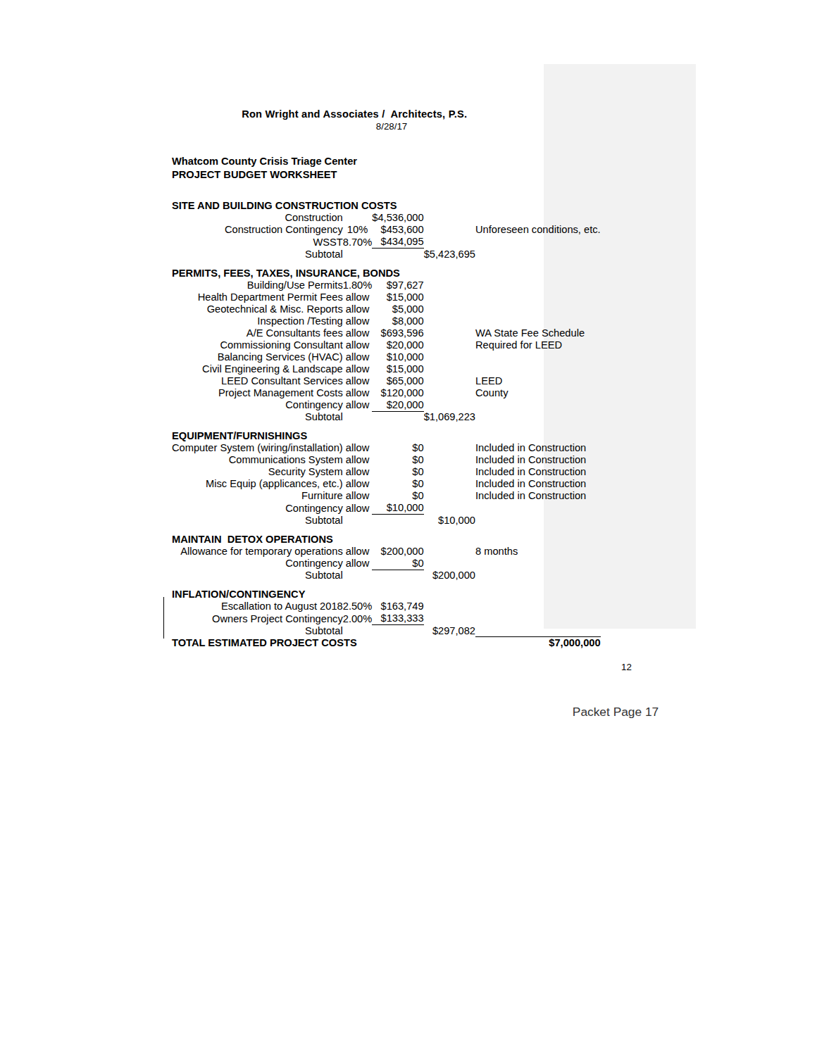Ron Wright and Associates / Architects, P.S.
8/28/17
Whatcom County Crisis Triage Center
PROJECT BUDGET WORKSHEET
| SITE AND BUILDING CONSTRUCTION COSTS |
| Construction | | $4,536,000 | | |
| Construction Contingency | 10% | $453,600 | | Unforeseen conditions, etc. |
| WSST | 8.70% | $434,095 | | |
| Subtotal | | | $5,423,695 | |
| PERMITS, FEES, TAXES, INSURANCE, BONDS |
| Building/Use Permits | 1.80% | $97,627 | | |
| Health Department Permit Fees | allow | $15,000 | | |
| Geotechnical & Misc. Reports | allow | $5,000 | | |
| Inspection /Testing | allow | $8,000 | | |
| A/E Consultants fees | allow | $693,596 | | WA State Fee Schedule |
| Commissioning Consultant | allow | $20,000 | | Required for LEED |
| Balancing Services (HVAC) | allow | $10,000 | | |
| Civil Engineering & Landscape | allow | $15,000 | | |
| LEED Consultant Services | allow | $65,000 | | LEED |
| Project Management Costs | allow | $120,000 | | County |
| Contingency | allow | $20,000 | | |
| Subtotal | | | $1,069,223 | |
| EQUIPMENT/FURNISHINGS |
| Computer System (wiring/installation) | allow | $0 | | Included in Construction |
| Communications System | allow | $0 | | Included in Construction |
| Security System | allow | $0 | | Included in Construction |
| Misc Equip (applicances, etc.) | allow | $0 | | Included in Construction |
| Furniture | allow | $0 | | Included in Construction |
| Contingency | allow | $10,000 | | |
| Subtotal | | | $10,000 | |
| MAINTAIN DETOX OPERATIONS |
| Allowance for temporary operations | allow | $200,000 | | 8 months |
| Contingency | allow | $0 | | |
| Subtotal | | | $200,000 | |
| INFLATION/CONTINGENCY |
| Escallation to August 2018 | 2.50% | $163,749 | | |
| Owners Project Contingency | 2.00% | $133,333 | | |
| Subtotal | | | $297,082 | |
| TOTAL ESTIMATED PROJECT COSTS | | | $7,000,000 |
12
Packet Page 17